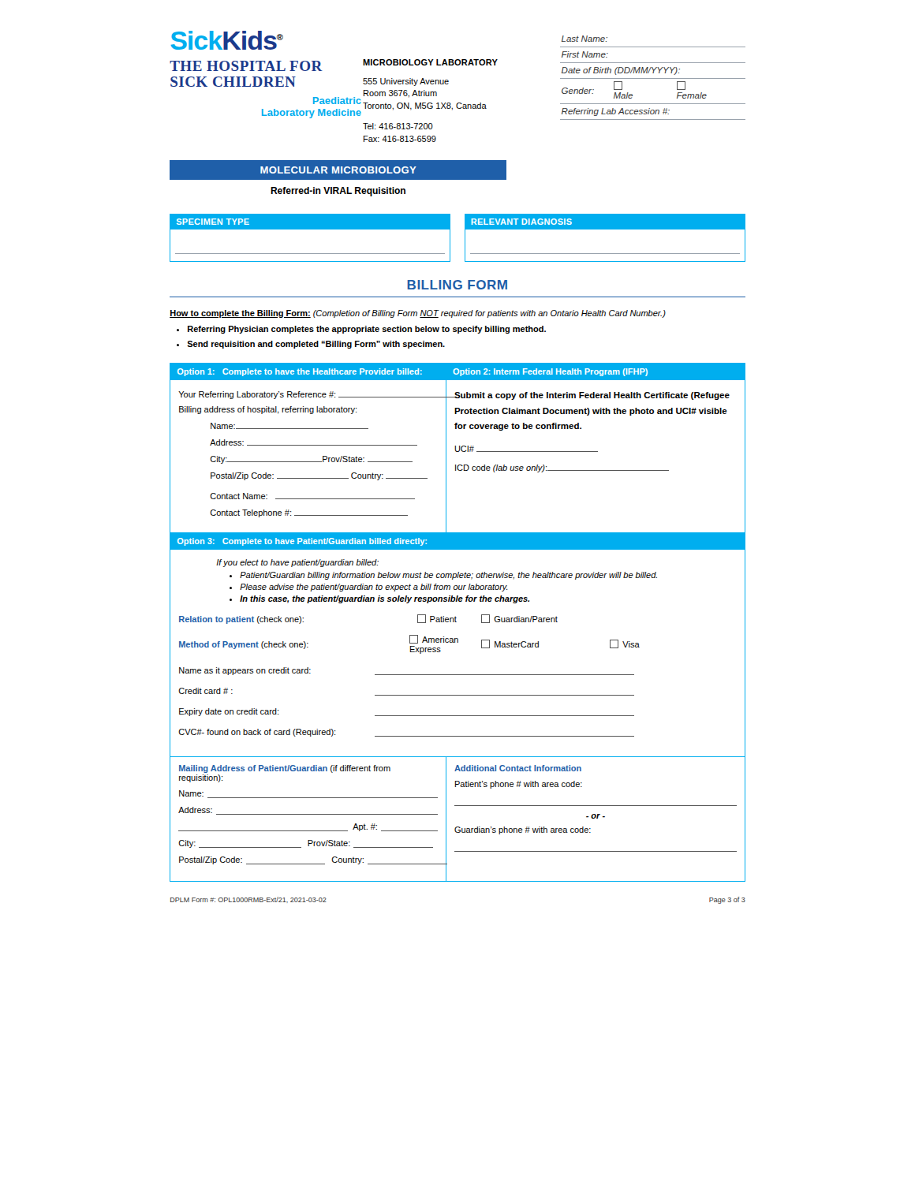Sick Kids®
THE HOSPITAL FOR
SICK CHILDREN
Paediatric
Laboratory Medicine
MICROBIOLOGY LABORATORY
555 University Avenue
Room 3676, Atrium
Toronto, ON, M5G 1X8, Canada
Tel: 416-813-7200
Fax: 416-813-6599
Last Name:
First Name:
Date of Birth (DD/MM/YYYY):
Gender: Male Female
Referring Lab Accession #:
MOLECULAR MICROBIOLOGY
Referred-in VIRAL Requisition
SPECIMEN TYPE
RELEVANT DIAGNOSIS
BILLING FORM
How to complete the Billing Form: (Completion of Billing Form NOT required for patients with an Ontario Health Card Number.)
Referring Physician completes the appropriate section below to specify billing method.
Send requisition and completed “Billing Form” with specimen.
| Option 1: Complete to have the Healthcare Provider billed: | Option 2: Interm Federal Health Program (IFHP) |
| --- | --- |
| Your Referring Laboratory’s Reference #: Billing address of hospital, referring laboratory: Name: Address: City: Prov/State: Postal/Zip Code: Country: Contact Name: Contact Telephone #: | Submit a copy of the Interim Federal Health Certificate (Refugee Protection Claimant Document) with the photo and UCI# visible for coverage to be confirmed. UCI# ICD code (lab use only) : |
| Option 3: Complete to have Patient/Guardian billed directly: |
| If you elect to have patient/guardian billed: Patient/Guardian billing information below must be complete; otherwise, the healthcare provider will be billed. Please advise the patient/guardian to expect a bill from our laboratory. In this case, the patient/guardian is solely responsible for the charges. Relation to patient (check one): Patient Guardian/Parent Method of Payment (check one): American Express MasterCard Visa Name as it appears on credit card: Credit card # : Expiry date on credit card: CVC#- found on back of card (Required): |
| Mailing Address of Patient/Guardian (if different from requisition): Name: Address: Apt. #: City: Prov/State: Postal/Zip Code: Country: | Additional Contact Information Patient’s phone # with area code: - or - Guardian’s phone # with area code: |
DPLM Form #: OPL1000RMB-Ext/21, 2021-03-02
Page 3 of 3